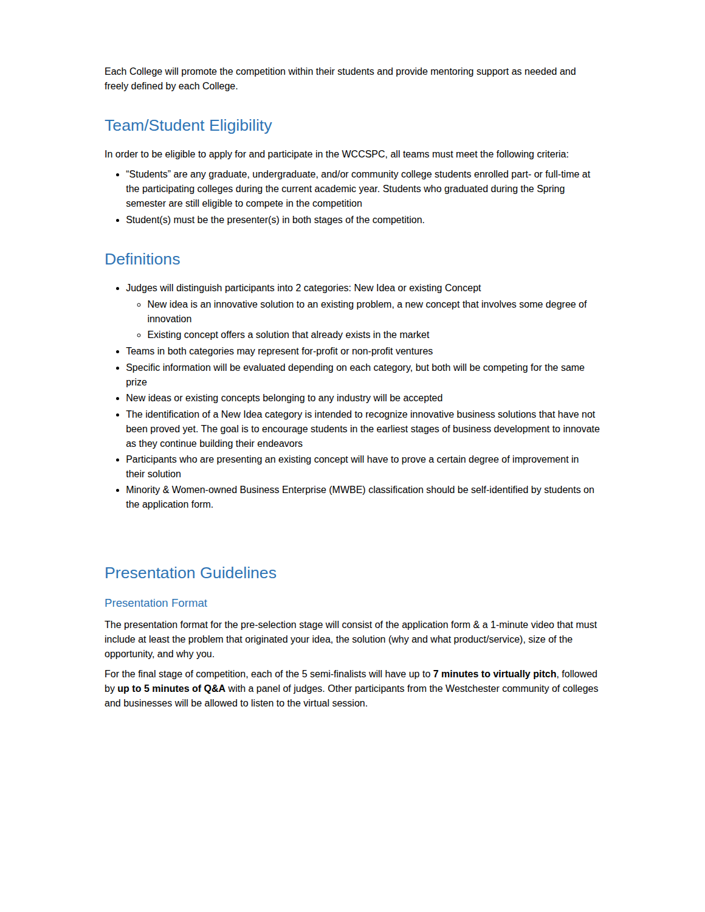Each College will promote the competition within their students and provide mentoring support as needed and freely defined by each College.
Team/Student Eligibility
In order to be eligible to apply for and participate in the WCCSPC, all teams must meet the following criteria:
“Students” are any graduate, undergraduate, and/or community college students enrolled part- or full-time at the participating colleges during the current academic year. Students who graduated during the Spring semester are still eligible to compete in the competition
Student(s) must be the presenter(s) in both stages of the competition.
Definitions
Judges will distinguish participants into 2 categories: New Idea or existing Concept
New idea is an innovative solution to an existing problem, a new concept that involves some degree of innovation
Existing concept offers a solution that already exists in the market
Teams in both categories may represent for-profit or non-profit ventures
Specific information will be evaluated depending on each category, but both will be competing for the same prize
New ideas or existing concepts belonging to any industry will be accepted
The identification of a New Idea category is intended to recognize innovative business solutions that have not been proved yet. The goal is to encourage students in the earliest stages of business development to innovate as they continue building their endeavors
Participants who are presenting an existing concept will have to prove a certain degree of improvement in their solution
Minority & Women-owned Business Enterprise (MWBE) classification should be self-identified by students on the application form.
Presentation Guidelines
Presentation Format
The presentation format for the pre-selection stage will consist of the application form & a 1-minute video that must include at least the problem that originated your idea, the solution (why and what product/service), size of the opportunity, and why you.
For the final stage of competition, each of the 5 semi-finalists will have up to 7 minutes to virtually pitch, followed by up to 5 minutes of Q&A with a panel of judges. Other participants from the Westchester community of colleges and businesses will be allowed to listen to the virtual session.